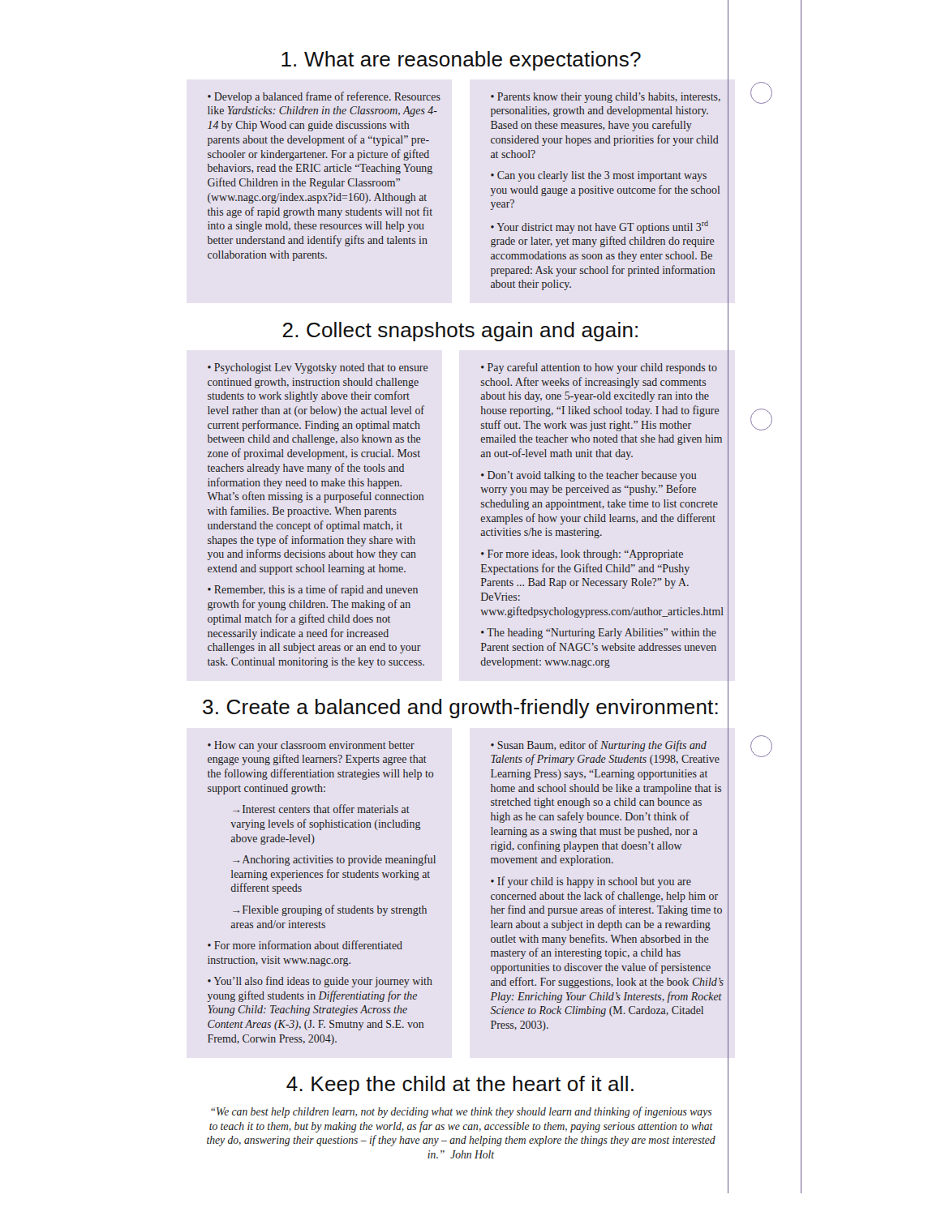1. What are reasonable expectations?
• Develop a balanced frame of reference. Resources like Yardsticks: Children in the Classroom, Ages 4-14 by Chip Wood can guide discussions with parents about the development of a “typical” pre-schooler or kindergartener. For a picture of gifted behaviors, read the ERIC article “Teaching Young Gifted Children in the Regular Classroom” (www.nagc.org/index.aspx?id=160). Although at this age of rapid growth many students will not fit into a single mold, these resources will help you better understand and identify gifts and talents in collaboration with parents.
• Parents know their young child’s habits, interests, personalities, growth and developmental history. Based on these measures, have you carefully considered your hopes and priorities for your child at school?
• Can you clearly list the 3 most important ways you would gauge a positive outcome for the school year?
• Your district may not have GT options until 3rd grade or later, yet many gifted children do require accommodations as soon as they enter school. Be prepared: Ask your school for printed information about their policy.
2. Collect snapshots again and again:
• Psychologist Lev Vygotsky noted that to ensure continued growth, instruction should challenge students to work slightly above their comfort level rather than at (or below) the actual level of current performance. Finding an optimal match between child and challenge, also known as the zone of proximal development, is crucial. Most teachers already have many of the tools and information they need to make this happen. What’s often missing is a purposeful connection with families. Be proactive. When parents understand the concept of optimal match, it shapes the type of information they share with you and informs decisions about how they can extend and support school learning at home.
• Remember, this is a time of rapid and uneven growth for young children. The making of an optimal match for a gifted child does not necessarily indicate a need for increased challenges in all subject areas or an end to your task. Continual monitoring is the key to success.
• Pay careful attention to how your child responds to school. After weeks of increasingly sad comments about his day, one 5-year-old excitedly ran into the house reporting, “I liked school today. I had to figure stuff out. The work was just right.” His mother emailed the teacher who noted that she had given him an out-of-level math unit that day.
• Don’t avoid talking to the teacher because you worry you may be perceived as “pushy.” Before scheduling an appointment, take time to list concrete examples of how your child learns, and the different activities s/he is mastering.
• For more ideas, look through: “Appropriate Expectations for the Gifted Child” and “Pushy Parents ... Bad Rap or Necessary Role?” by A. DeVries: www.giftedpsychologypress.com/author_articles.html
• The heading “Nurturing Early Abilities” within the Parent section of NAGC’s website addresses uneven development: www.nagc.org
3. Create a balanced and growth-friendly environment:
• How can your classroom environment better engage young gifted learners? Experts agree that the following differentiation strategies will help to support continued growth:
→Interest centers that offer materials at varying levels of sophistication (including above grade-level)
→Anchoring activities to provide meaningful learning experiences for students working at different speeds
→Flexible grouping of students by strength areas and/or interests
• For more information about differentiated instruction, visit www.nagc.org.
• You’ll also find ideas to guide your journey with young gifted students in Differentiating for the Young Child: Teaching Strategies Across the Content Areas (K-3), (J. F. Smutny and S.E. von Fremd, Corwin Press, 2004).
• Susan Baum, editor of Nurturing the Gifts and Talents of Primary Grade Students (1998, Creative Learning Press) says, “Learning opportunities at home and school should be like a trampoline that is stretched tight enough so a child can bounce as high as he can safely bounce. Don’t think of learning as a swing that must be pushed, nor a rigid, confining playpen that doesn’t allow movement and exploration.
• If your child is happy in school but you are concerned about the lack of challenge, help him or her find and pursue areas of interest. Taking time to learn about a subject in depth can be a rewarding outlet with many benefits. When absorbed in the mastery of an interesting topic, a child has opportunities to discover the value of persistence and effort. For suggestions, look at the book Child’s Play: Enriching Your Child’s Interests, from Rocket Science to Rock Climbing (M. Cardoza, Citadel Press, 2003).
4. Keep the child at the heart of it all.
“We can best help children learn, not by deciding what we think they should learn and thinking of ingenious ways to teach it to them, but by making the world, as far as we can, accessible to them, paying serious attention to what they do, answering their questions – if they have any – and helping them explore the things they are most interested in.” John Holt